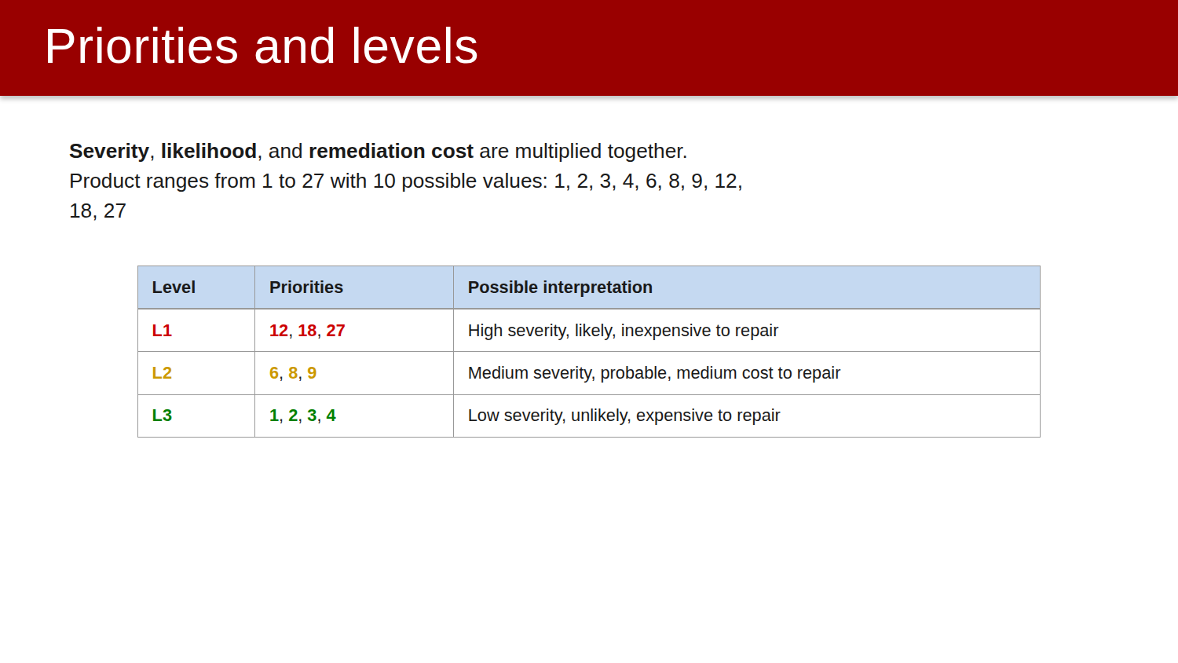Priorities and levels
Severity, likelihood, and remediation cost are multiplied together. Product ranges from 1 to 27 with 10 possible values: 1, 2, 3, 4, 6, 8, 9, 12, 18, 27
Priority levels, their priority values, and possible interpretations
| Level | Priorities | Possible interpretation |
| --- | --- | --- |
| L1 | 12 , 18 , 27 | High severity, likely, inexpensive to repair |
| L2 | 6 , 8 , 9 | Medium severity, probable, medium cost to repair |
| L3 | 1 , 2 , 3 , 4 | Low severity, unlikely, expensive to repair |